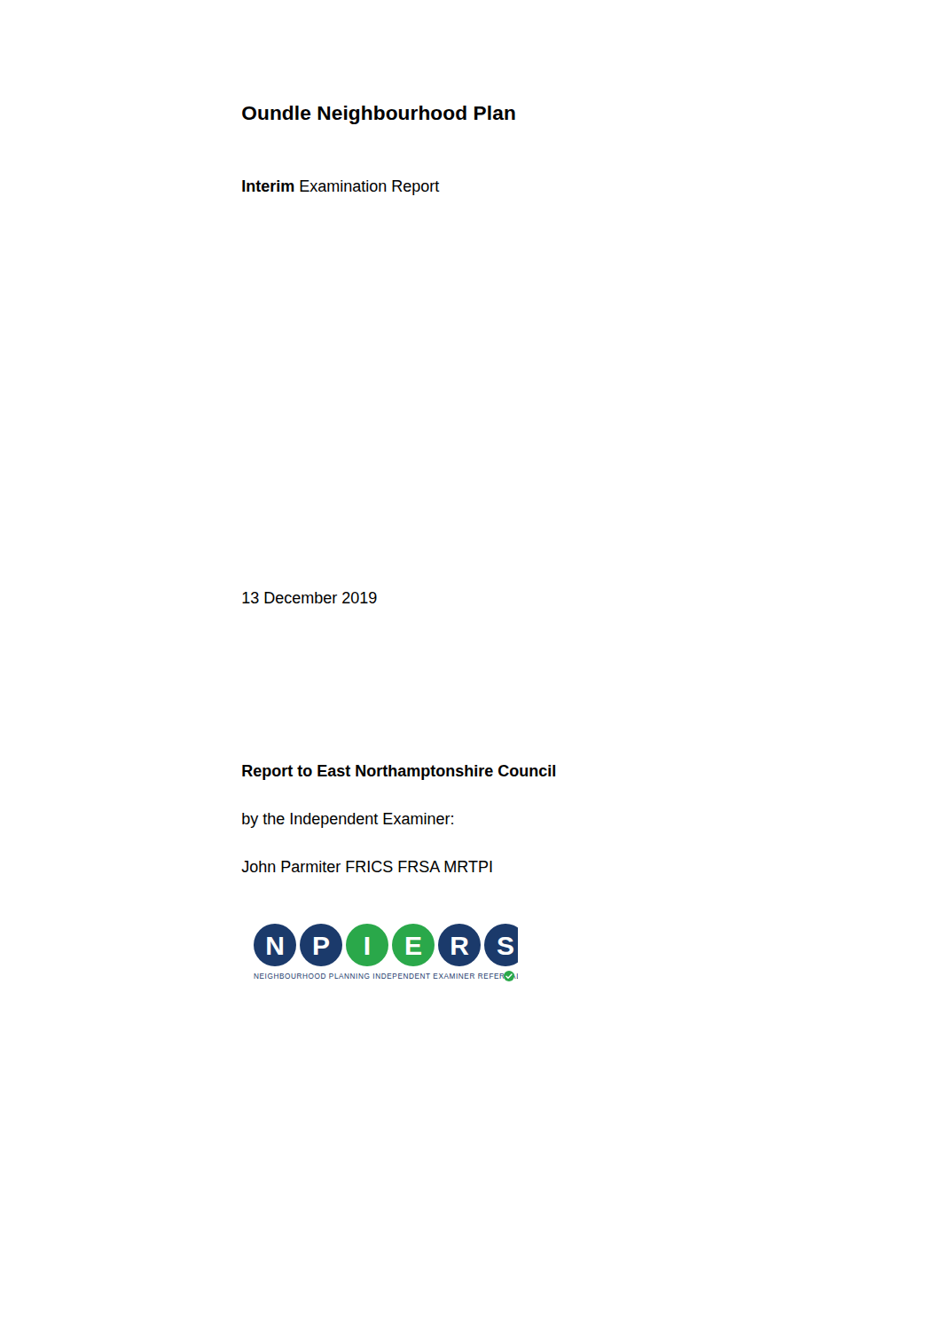Oundle Neighbourhood Plan
Interim Examination Report
13 December 2019
Report to East Northamptonshire Council
by the Independent Examiner:
John Parmiter FRICS FRSA MRTPI
NPIERS logo N P I E R S NEIGHBOURHOOD PLANNING INDEPENDENT EXAMINER REFERRAL SERVICE